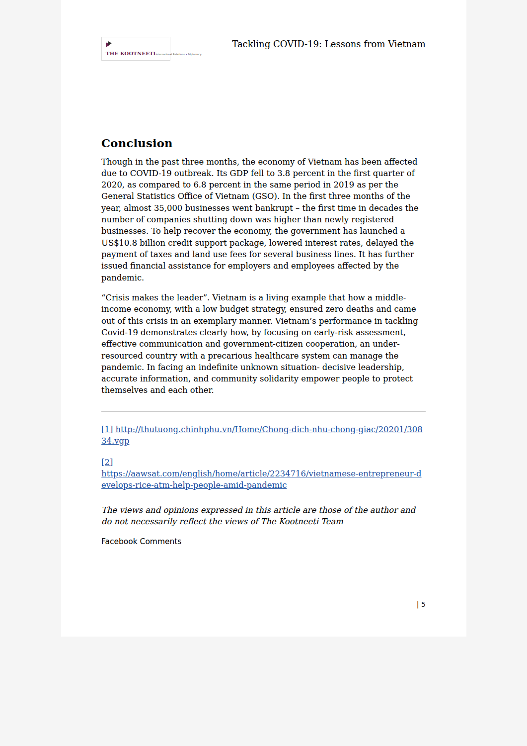THE KOOTNEETI International Relations • Diplomacy
Tackling COVID-19: Lessons from Vietnam
Conclusion
Though in the past three months, the economy of Vietnam has been affected due to COVID-19 outbreak. Its GDP fell to 3.8 percent in the first quarter of 2020, as compared to 6.8 percent in the same period in 2019 as per the General Statistics Office of Vietnam (GSO). In the first three months of the year, almost 35,000 businesses went bankrupt – the first time in decades the number of companies shutting down was higher than newly registered businesses. To help recover the economy, the government has launched a US$10.8 billion credit support package, lowered interest rates, delayed the payment of taxes and land use fees for several business lines. It has further issued financial assistance for employers and employees affected by the pandemic.
“Crisis makes the leader”. Vietnam is a living example that how a middle-income economy, with a low budget strategy, ensured zero deaths and came out of this crisis in an exemplary manner. Vietnam’s performance in tackling Covid-19 demonstrates clearly how, by focusing on early-risk assessment, effective communication and government-citizen cooperation, an under-resourced country with a precarious healthcare system can manage the pandemic. In facing an indefinite unknown situation- decisive leadership, accurate information, and community solidarity empower people to protect themselves and each other.
[1] http://thutuong.chinhphu.vn/Home/Chong-dich-nhu-chong-giac/20201/30834.vgp
[2]
https://aawsat.com/english/home/article/2234716/vietnamese-entrepreneur-develops-rice-atm-help-people-amid-pandemic
The views and opinions expressed in this article are those of the author and do not necessarily reflect the views of The Kootneeti Team
Facebook Comments
| 5